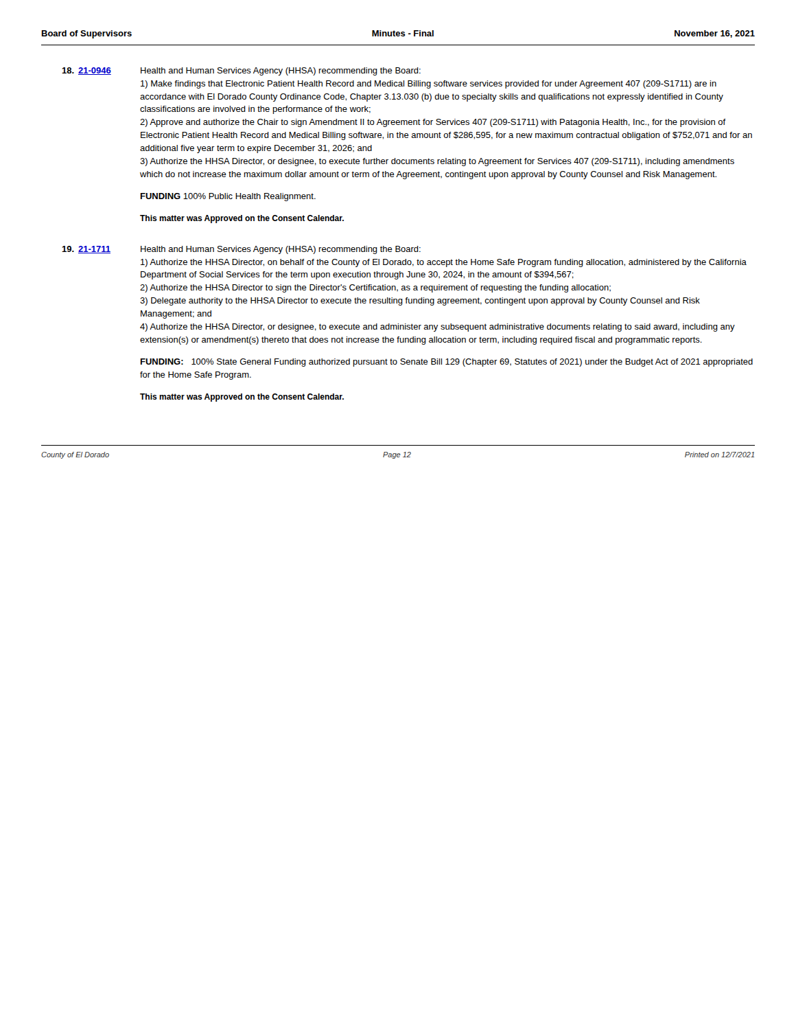Board of Supervisors
Minutes - Final
November 16, 2021
18.
21-0946
Health and Human Services Agency (HHSA) recommending the Board:
1) Make findings that Electronic Patient Health Record and Medical Billing software services provided for under Agreement 407 (209-S1711) are in accordance with El Dorado County Ordinance Code, Chapter 3.13.030 (b) due to specialty skills and qualifications not expressly identified in County classifications are involved in the performance of the work;
2) Approve and authorize the Chair to sign Amendment II to Agreement for Services 407 (209-S1711) with Patagonia Health, Inc., for the provision of Electronic Patient Health Record and Medical Billing software, in the amount of $286,595, for a new maximum contractual obligation of $752,071 and for an additional five year term to expire December 31, 2026; and
3) Authorize the HHSA Director, or designee, to execute further documents relating to Agreement for Services 407 (209-S1711), including amendments which do not increase the maximum dollar amount or term of the Agreement, contingent upon approval by County Counsel and Risk Management.
FUNDING 100% Public Health Realignment.
This matter was Approved on the Consent Calendar.
19.
21-1711
Health and Human Services Agency (HHSA) recommending the Board:
1) Authorize the HHSA Director, on behalf of the County of El Dorado, to accept the Home Safe Program funding allocation, administered by the California Department of Social Services for the term upon execution through June 30, 2024, in the amount of $394,567;
2) Authorize the HHSA Director to sign the Director's Certification, as a requirement of requesting the funding allocation;
3) Delegate authority to the HHSA Director to execute the resulting funding agreement, contingent upon approval by County Counsel and Risk Management; and
4) Authorize the HHSA Director, or designee, to execute and administer any subsequent administrative documents relating to said award, including any extension(s) or amendment(s) thereto that does not increase the funding allocation or term, including required fiscal and programmatic reports.
FUNDING: 100% State General Funding authorized pursuant to Senate Bill 129 (Chapter 69, Statutes of 2021) under the Budget Act of 2021 appropriated for the Home Safe Program.
This matter was Approved on the Consent Calendar.
County of El Dorado
Page 12
Printed on 12/7/2021